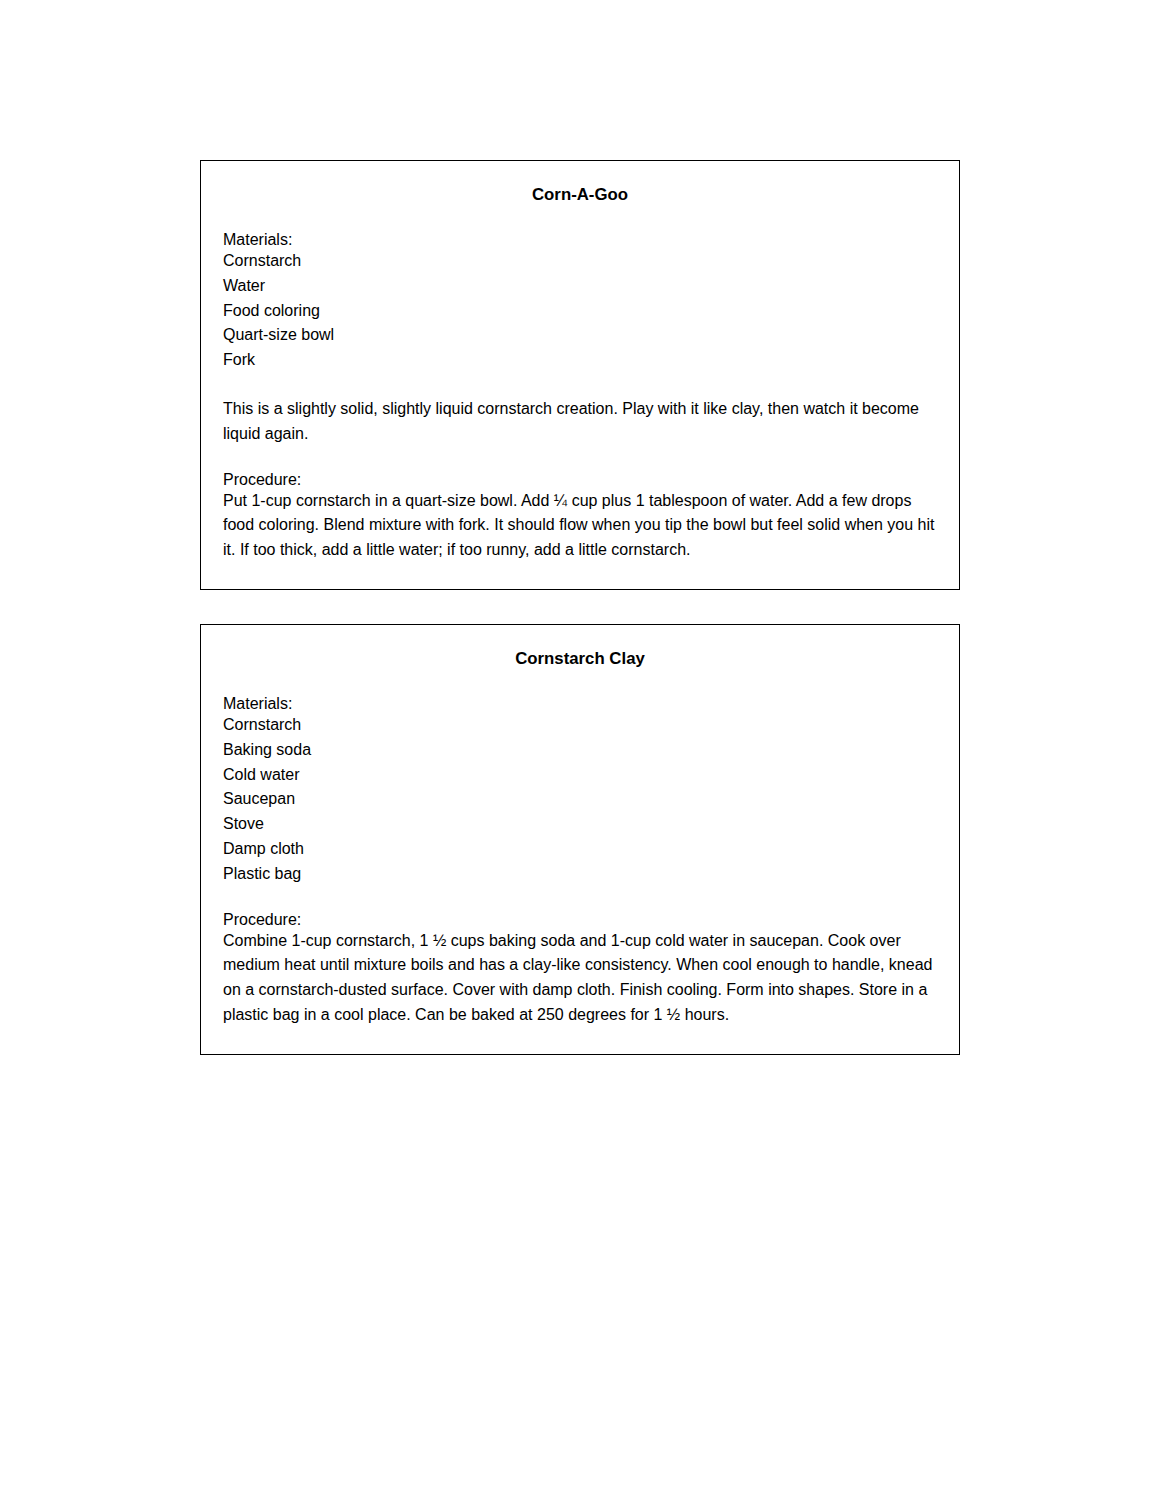Corn-A-Goo
Materials:
Cornstarch
Water
Food coloring
Quart-size bowl
Fork
This is a slightly solid, slightly liquid cornstarch creation. Play with it like clay, then watch it become liquid again.
Procedure:
Put 1-cup cornstarch in a quart-size bowl. Add ¼ cup plus 1 tablespoon of water. Add a few drops food coloring. Blend mixture with fork. It should flow when you tip the bowl but feel solid when you hit it. If too thick, add a little water; if too runny, add a little cornstarch.
Cornstarch Clay
Materials:
Cornstarch
Baking soda
Cold water
Saucepan
Stove
Damp cloth
Plastic bag
Procedure:
Combine 1-cup cornstarch, 1 ½ cups baking soda and 1-cup cold water in saucepan. Cook over medium heat until mixture boils and has a clay-like consistency. When cool enough to handle, knead on a cornstarch-dusted surface. Cover with damp cloth. Finish cooling. Form into shapes. Store in a plastic bag in a cool place. Can be baked at 250 degrees for 1 ½ hours.